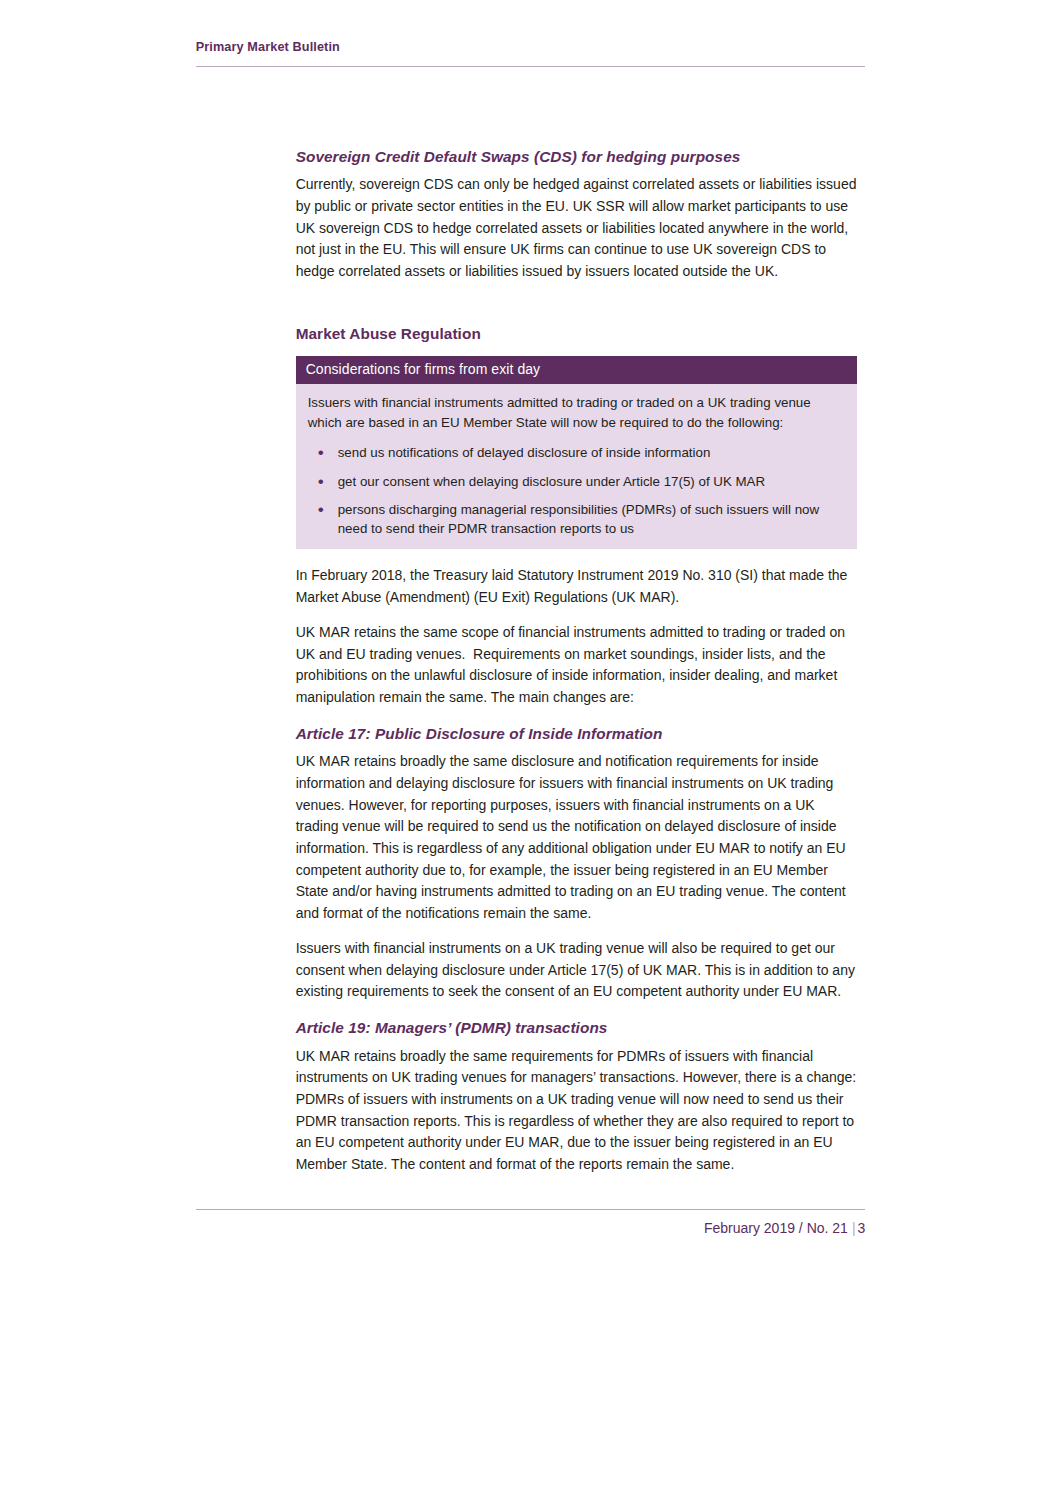Primary Market Bulletin
Sovereign Credit Default Swaps (CDS) for hedging purposes
Currently, sovereign CDS can only be hedged against correlated assets or liabilities issued by public or private sector entities in the EU. UK SSR will allow market participants to use UK sovereign CDS to hedge correlated assets or liabilities located anywhere in the world, not just in the EU. This will ensure UK firms can continue to use UK sovereign CDS to hedge correlated assets or liabilities issued by issuers located outside the UK.
Market Abuse Regulation
Considerations for firms from exit day
Issuers with financial instruments admitted to trading or traded on a UK trading venue which are based in an EU Member State will now be required to do the following:
send us notifications of delayed disclosure of inside information
get our consent when delaying disclosure under Article 17(5) of UK MAR
persons discharging managerial responsibilities (PDMRs) of such issuers will now need to send their PDMR transaction reports to us
In February 2018, the Treasury laid Statutory Instrument 2019 No. 310 (SI) that made the Market Abuse (Amendment) (EU Exit) Regulations (UK MAR).
UK MAR retains the same scope of financial instruments admitted to trading or traded on UK and EU trading venues. Requirements on market soundings, insider lists, and the prohibitions on the unlawful disclosure of inside information, insider dealing, and market manipulation remain the same. The main changes are:
Article 17: Public Disclosure of Inside Information
UK MAR retains broadly the same disclosure and notification requirements for inside information and delaying disclosure for issuers with financial instruments on UK trading venues. However, for reporting purposes, issuers with financial instruments on a UK trading venue will be required to send us the notification on delayed disclosure of inside information. This is regardless of any additional obligation under EU MAR to notify an EU competent authority due to, for example, the issuer being registered in an EU Member State and/or having instruments admitted to trading on an EU trading venue. The content and format of the notifications remain the same.
Issuers with financial instruments on a UK trading venue will also be required to get our consent when delaying disclosure under Article 17(5) of UK MAR. This is in addition to any existing requirements to seek the consent of an EU competent authority under EU MAR.
Article 19: Managers’ (PDMR) transactions
UK MAR retains broadly the same requirements for PDMRs of issuers with financial instruments on UK trading venues for managers’ transactions. However, there is a change: PDMRs of issuers with instruments on a UK trading venue will now need to send us their PDMR transaction reports. This is regardless of whether they are also required to report to an EU competent authority under EU MAR, due to the issuer being registered in an EU Member State. The content and format of the reports remain the same.
February 2019 / No. 21|3